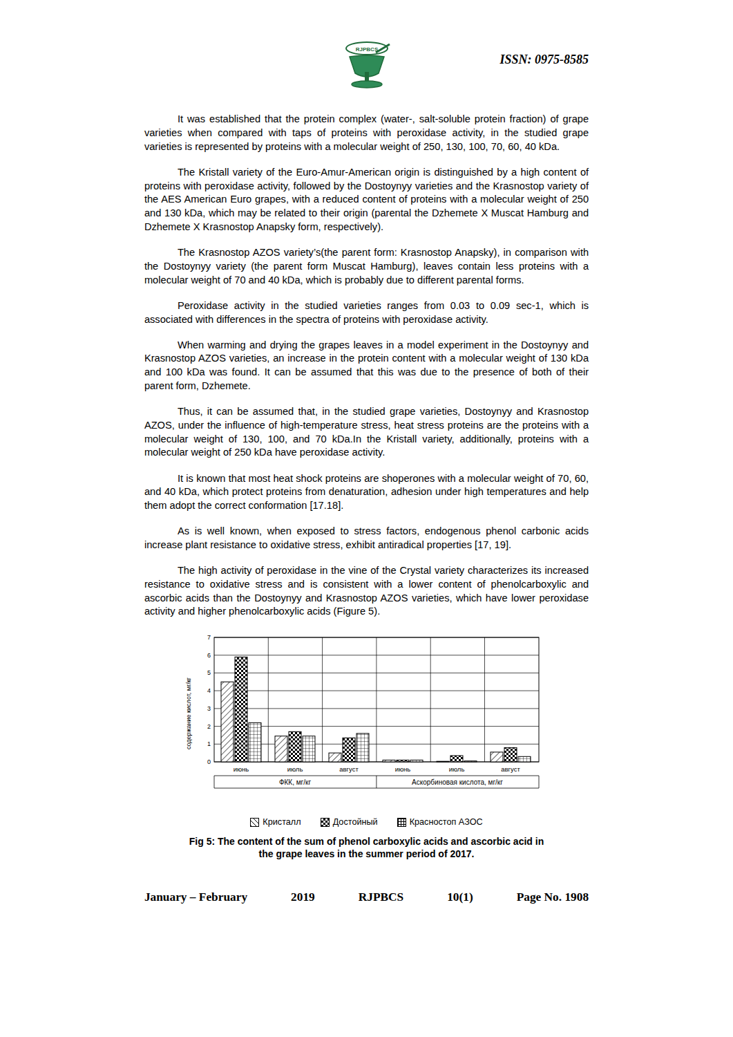RJPBCS
ISSN: 0975-8585
It was established that the protein complex (water-, salt-soluble protein fraction) of grape varieties when compared with taps of proteins with peroxidase activity, in the studied grape varieties is represented by proteins with a molecular weight of 250, 130, 100, 70, 60, 40 kDa.
The Kristall variety of the Euro-Amur-American origin is distinguished by a high content of proteins with peroxidase activity, followed by the Dostoynyy varieties and the Krasnostop variety of the AES American Euro grapes, with a reduced content of proteins with a molecular weight of 250 and 130 kDa, which may be related to their origin (parental the Dzhemete X Muscat Hamburg and Dzhemete X Krasnostop Anapsky form, respectively).
The Krasnostop AZOS variety’s(the parent form: Krasnostop Anapsky), in comparison with the Dostoynyy variety (the parent form Muscat Hamburg), leaves contain less proteins with a molecular weight of 70 and 40 kDa, which is probably due to different parental forms.
Peroxidase activity in the studied varieties ranges from 0.03 to 0.09 sec-1, which is associated with differences in the spectra of proteins with peroxidase activity.
When warming and drying the grapes leaves in a model experiment in the Dostoynyy and Krasnostop AZOS varieties, an increase in the protein content with a molecular weight of 130 kDa and 100 kDa was found. It can be assumed that this was due to the presence of both of their parent form, Dzhemete.
Thus, it can be assumed that, in the studied grape varieties, Dostoynyy and Krasnostop AZOS, under the influence of high-temperature stress, heat stress proteins are the proteins with a molecular weight of 130, 100, and 70 kDa.In the Kristall variety, additionally, proteins with a molecular weight of 250 kDa have peroxidase activity.
It is known that most heat shock proteins are shoperones with a molecular weight of 70, 60, and 40 kDa, which protect proteins from denaturation, adhesion under high temperatures and help them adopt the correct conformation [17.18].
As is well known, when exposed to stress factors, endogenous phenol carbonic acids increase plant resistance to oxidative stress, exhibit antiradical properties [17, 19].
The high activity of peroxidase in the vine of the Crystal variety characterizes its increased resistance to oxidative stress and is consistent with a lower content of phenolcarboxylic and ascorbic acids than the Dostoynyy and Krasnostop AZOS varieties, which have lower peroxidase activity and higher phenolcarboxylic acids (Figure 5).
содержание кислот, мг/кг 0 1 2 3 4 5 6 7 июнь июль август июнь июль август ФКК, мг/кг Аскорбиновая кислота, мг/кг
Кристалл
Достойный
Красностоп АЗОС
Fig 5: The content of the sum of phenol carboxylic acids and ascorbic acid in the grape leaves in the summer period of 2017.
January – February 2019 RJPBCS 10(1) Page No. 1908